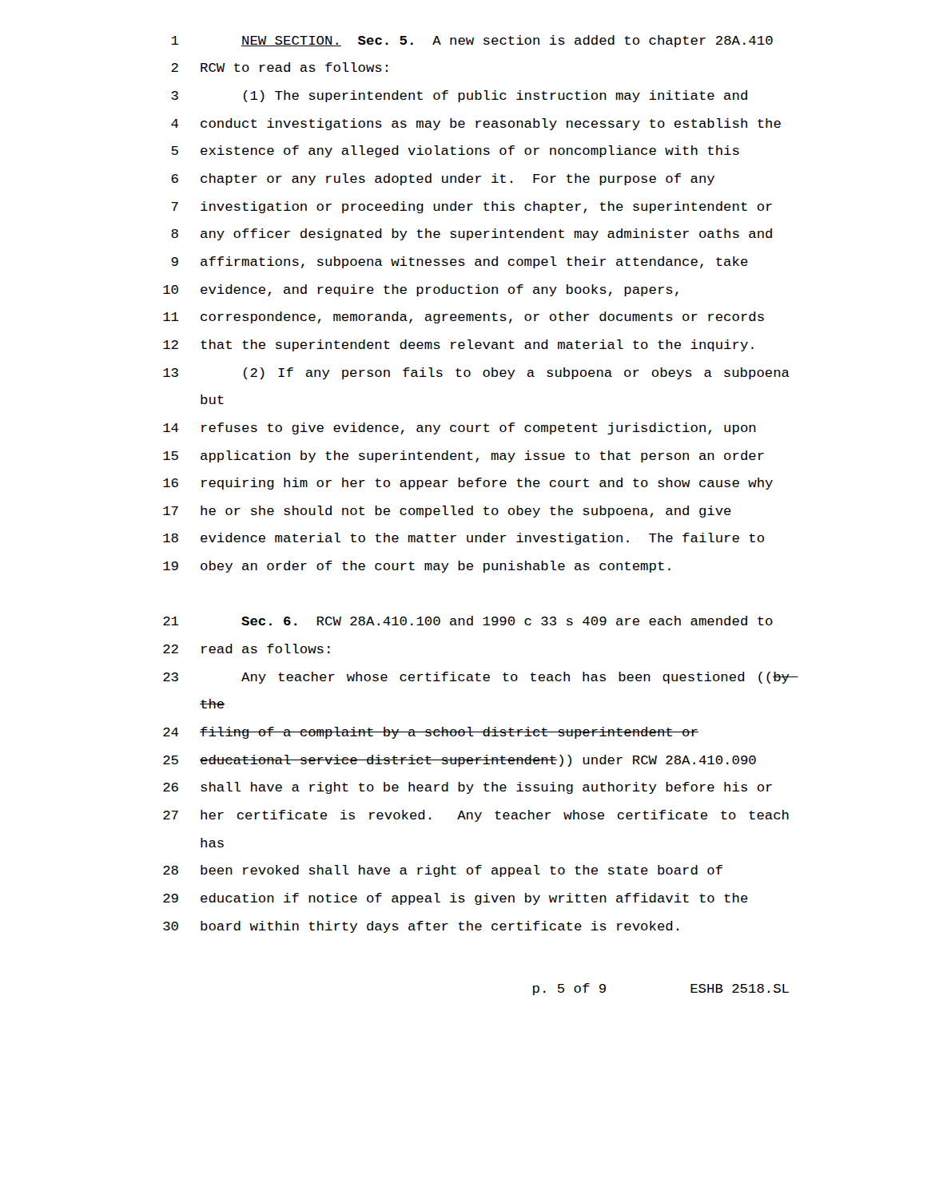NEW SECTION. Sec. 5. A new section is added to chapter 28A.410
RCW to read as follows:
(1) The superintendent of public instruction may initiate and
conduct investigations as may be reasonably necessary to establish the
existence of any alleged violations of or noncompliance with this
chapter or any rules adopted under it. For the purpose of any
investigation or proceeding under this chapter, the superintendent or
any officer designated by the superintendent may administer oaths and
affirmations, subpoena witnesses and compel their attendance, take
evidence, and require the production of any books, papers,
correspondence, memoranda, agreements, or other documents or records
that the superintendent deems relevant and material to the inquiry.
(2) If any person fails to obey a subpoena or obeys a subpoena but
refuses to give evidence, any court of competent jurisdiction, upon
application by the superintendent, may issue to that person an order
requiring him or her to appear before the court and to show cause why
he or she should not be compelled to obey the subpoena, and give
evidence material to the matter under investigation. The failure to
obey an order of the court may be punishable as contempt.
Sec. 6. RCW 28A.410.100 and 1990 c 33 s 409 are each amended to
read as follows:
Any teacher whose certificate to teach has been questioned ((by the
filing of a complaint by a school district superintendent or
educational service district superintendent)) under RCW 28A.410.090
shall have a right to be heard by the issuing authority before his or
her certificate is revoked. Any teacher whose certificate to teach has
been revoked shall have a right of appeal to the state board of
education if notice of appeal is given by written affidavit to the
board within thirty days after the certificate is revoked.
p. 5 of 9 ESHB 2518.SL